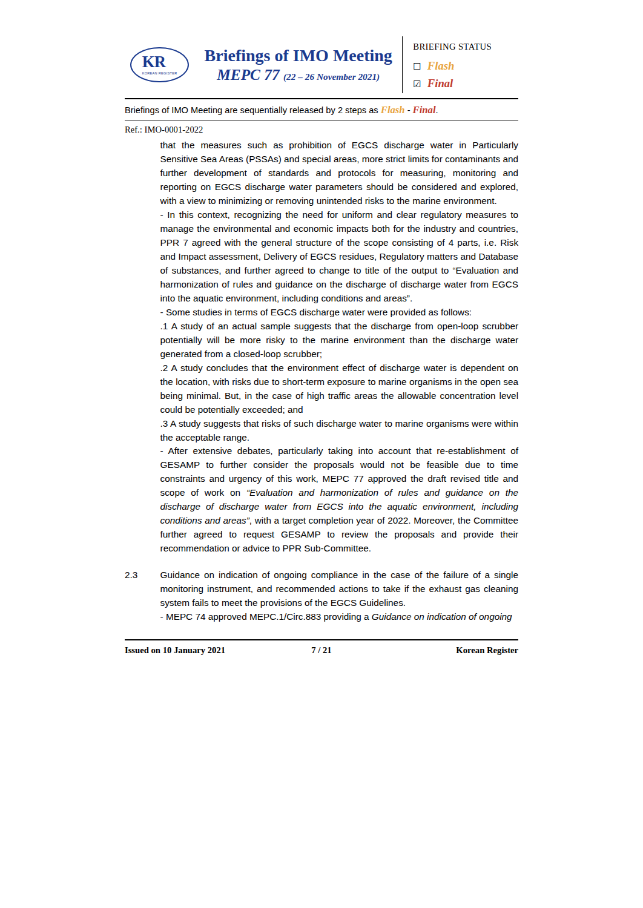KR KOREAN REGISTER
Briefings of IMO Meeting
MEPC 77 (22 – 26 November 2021)
BRIEFING STATUS
☐Flash
☑Final
Briefings of IMO Meeting are sequentially released by 2 steps as Flash - Final.
Ref.: IMO-0001-2022
that the measures such as prohibition of EGCS discharge water in Particularly Sensitive Sea Areas (PSSAs) and special areas, more strict limits for contaminants and further development of standards and protocols for measuring, monitoring and reporting on EGCS discharge water parameters should be considered and explored, with a view to minimizing or removing unintended risks to the marine environment.
- In this context, recognizing the need for uniform and clear regulatory measures to manage the environmental and economic impacts both for the industry and countries, PPR 7 agreed with the general structure of the scope consisting of 4 parts, i.e. Risk and Impact assessment, Delivery of EGCS residues, Regulatory matters and Database of substances, and further agreed to change to title of the output to “Evaluation and harmonization of rules and guidance on the discharge of discharge water from EGCS into the aquatic environment, including conditions and areas”.
- Some studies in terms of EGCS discharge water were provided as follows:
.1 A study of an actual sample suggests that the discharge from open-loop scrubber potentially will be more risky to the marine environment than the discharge water generated from a closed-loop scrubber;
.2 A study concludes that the environment effect of discharge water is dependent on the location, with risks due to short-term exposure to marine organisms in the open sea being minimal. But, in the case of high traffic areas the allowable concentration level could be potentially exceeded; and
.3 A study suggests that risks of such discharge water to marine organisms were within the acceptable range.
- After extensive debates, particularly taking into account that re-establishment of GESAMP to further consider the proposals would not be feasible due to time constraints and urgency of this work, MEPC 77 approved the draft revised title and scope of work on “Evaluation and harmonization of rules and guidance on the discharge of discharge water from EGCS into the aquatic environment, including conditions and areas”, with a target completion year of 2022. Moreover, the Committee further agreed to request GESAMP to review the proposals and provide their recommendation or advice to PPR Sub-Committee.
2.3
Guidance on indication of ongoing compliance in the case of the failure of a single monitoring instrument, and recommended actions to take if the exhaust gas cleaning system fails to meet the provisions of the EGCS Guidelines.
- MEPC 74 approved MEPC.1/Circ.883 providing a Guidance on indication of ongoing
Issued on 10 January 2021
7 / 21
Korean Register